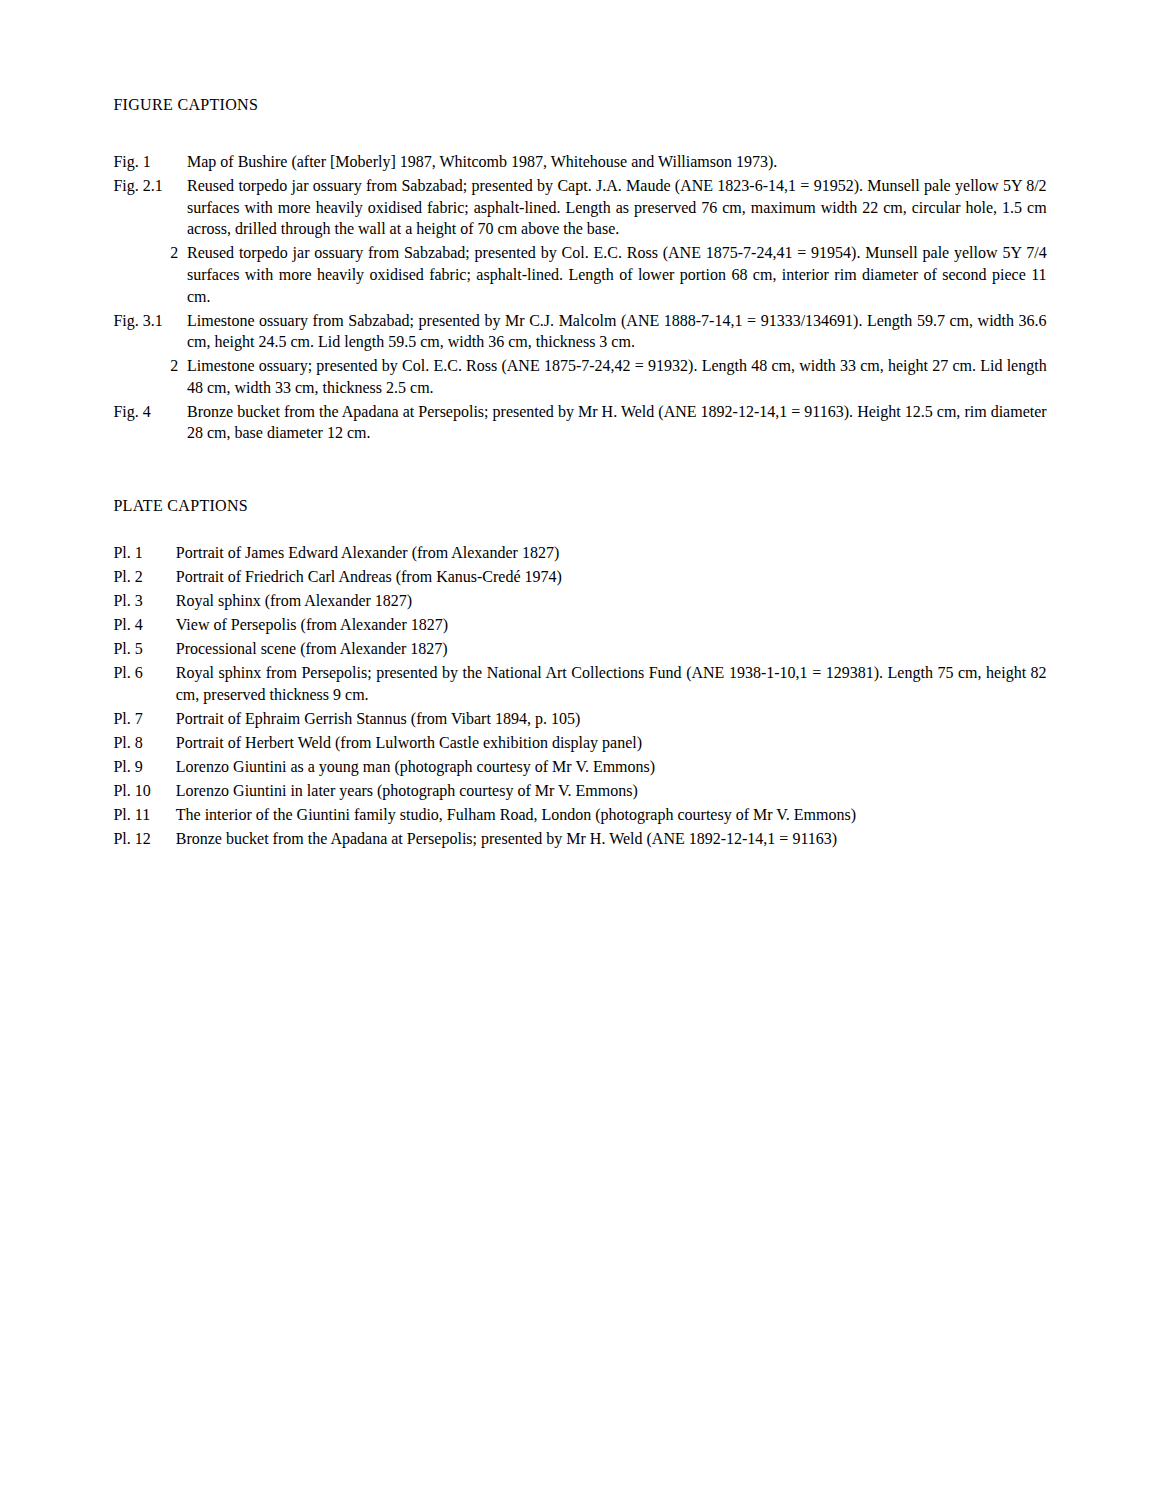FIGURE CAPTIONS
Fig. 1
Map of Bushire (after [Moberly] 1987, Whitcomb 1987, Whitehouse and Williamson 1973).
Fig. 2.1
Reused torpedo jar ossuary from Sabzabad; presented by Capt. J.A. Maude (ANE 1823-6-14,1 = 91952). Munsell pale yellow 5Y 8/2 surfaces with more heavily oxidised fabric; asphalt-lined. Length as preserved 76 cm, maximum width 22 cm, circular hole, 1.5 cm across, drilled through the wall at a height of 70 cm above the base.
2
Reused torpedo jar ossuary from Sabzabad; presented by Col. E.C. Ross (ANE 1875-7-24,41 = 91954). Munsell pale yellow 5Y 7/4 surfaces with more heavily oxidised fabric; asphalt-lined. Length of lower portion 68 cm, interior rim diameter of second piece 11 cm.
Fig. 3.1
Limestone ossuary from Sabzabad; presented by Mr C.J. Malcolm (ANE 1888-7-14,1 = 91333/134691). Length 59.7 cm, width 36.6 cm, height 24.5 cm. Lid length 59.5 cm, width 36 cm, thickness 3 cm.
2
Limestone ossuary; presented by Col. E.C. Ross (ANE 1875-7-24,42 = 91932). Length 48 cm, width 33 cm, height 27 cm. Lid length 48 cm, width 33 cm, thickness 2.5 cm.
Fig. 4
Bronze bucket from the Apadana at Persepolis; presented by Mr H. Weld (ANE 1892-12-14,1 = 91163). Height 12.5 cm, rim diameter 28 cm, base diameter 12 cm.
PLATE CAPTIONS
Pl. 1
Portrait of James Edward Alexander (from Alexander 1827)
Pl. 2
Portrait of Friedrich Carl Andreas (from Kanus-Credé 1974)
Pl. 3
Royal sphinx (from Alexander 1827)
Pl. 4
View of Persepolis (from Alexander 1827)
Pl. 5
Processional scene (from Alexander 1827)
Pl. 6
Royal sphinx from Persepolis; presented by the National Art Collections Fund (ANE 1938-1-10,1 = 129381). Length 75 cm, height 82 cm, preserved thickness 9 cm.
Pl. 7
Portrait of Ephraim Gerrish Stannus (from Vibart 1894, p. 105)
Pl. 8
Portrait of Herbert Weld (from Lulworth Castle exhibition display panel)
Pl. 9
Lorenzo Giuntini as a young man (photograph courtesy of Mr V. Emmons)
Pl. 10
Lorenzo Giuntini in later years (photograph courtesy of Mr V. Emmons)
Pl. 11
The interior of the Giuntini family studio, Fulham Road, London (photograph courtesy of Mr V. Emmons)
Pl. 12
Bronze bucket from the Apadana at Persepolis; presented by Mr H. Weld (ANE 1892-12-14,1 = 91163)